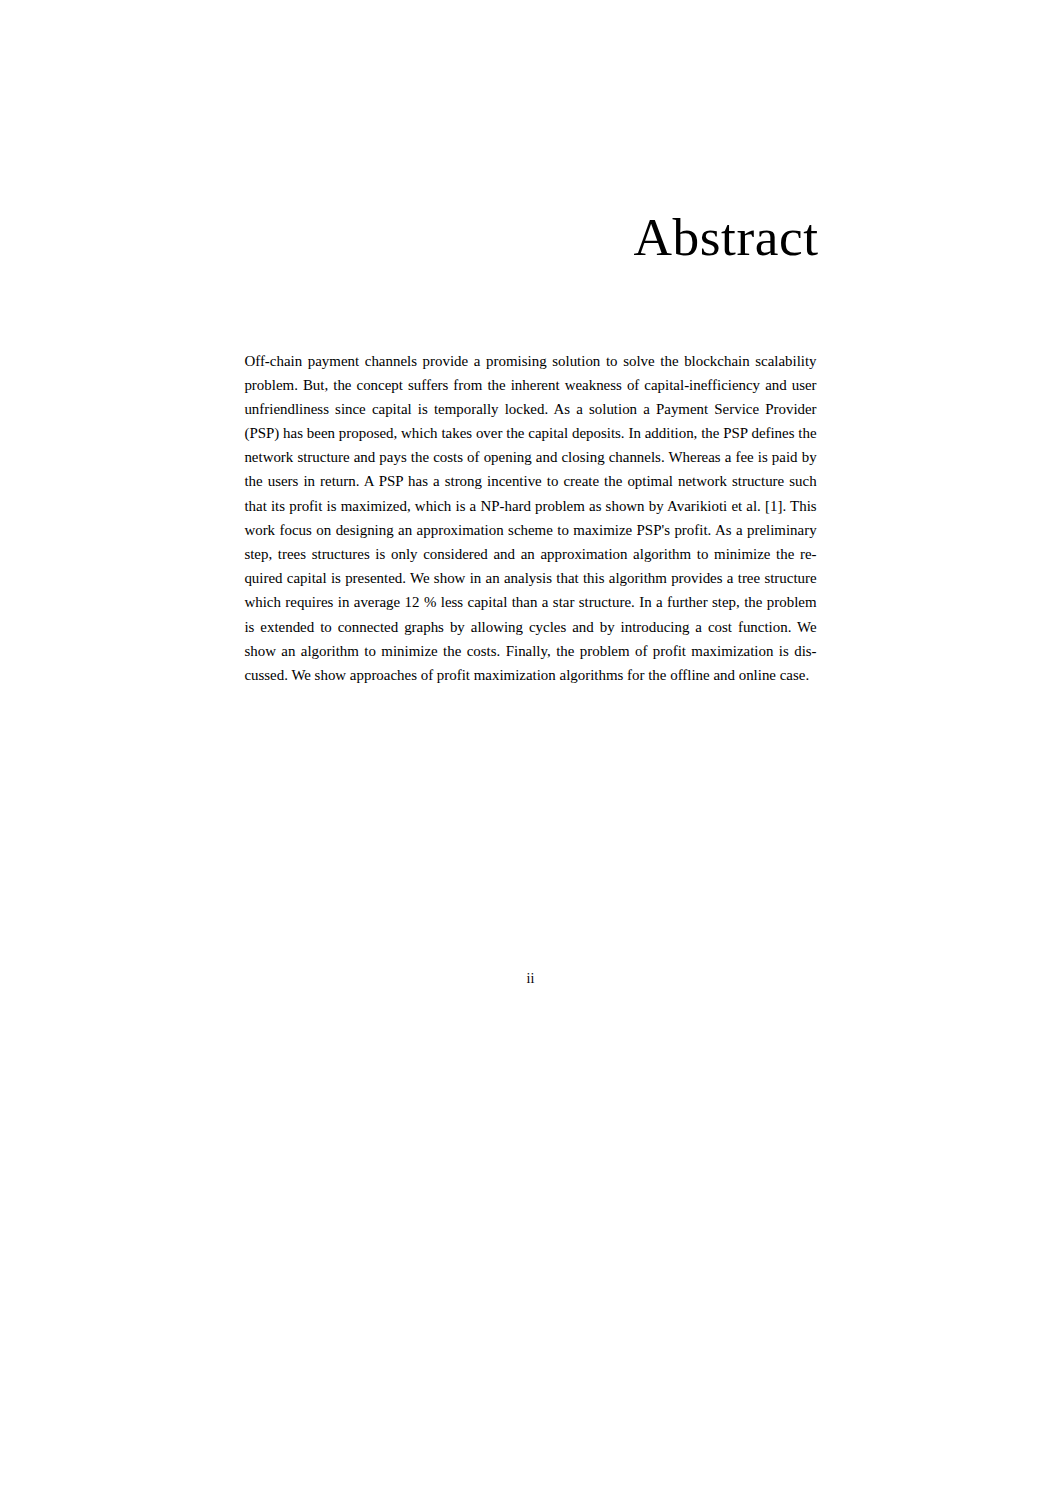Abstract
Off-chain payment channels provide a promising solution to solve the blockchain scalability problem. But, the concept suffers from the inherent weakness of capital-inefficiency and user unfriendliness since capital is temporally locked. As a solution a Payment Service Provider (PSP) has been proposed, which takes over the capital deposits. In addition, the PSP defines the network structure and pays the costs of opening and closing channels. Whereas a fee is paid by the users in return. A PSP has a strong incentive to create the optimal network structure such that its profit is maximized, which is a NP-hard problem as shown by Avarikioti et al. [1]. This work focus on designing an approximation scheme to maximize PSP's profit. As a preliminary step, trees structures is only considered and an approximation algorithm to minimize the required capital is presented. We show in an analysis that this algorithm provides a tree structure which requires in average 12 % less capital than a star structure. In a further step, the problem is extended to connected graphs by allowing cycles and by introducing a cost function. We show an algorithm to minimize the costs. Finally, the problem of profit maximization is discussed. We show approaches of profit maximization algorithms for the offline and online case.
ii